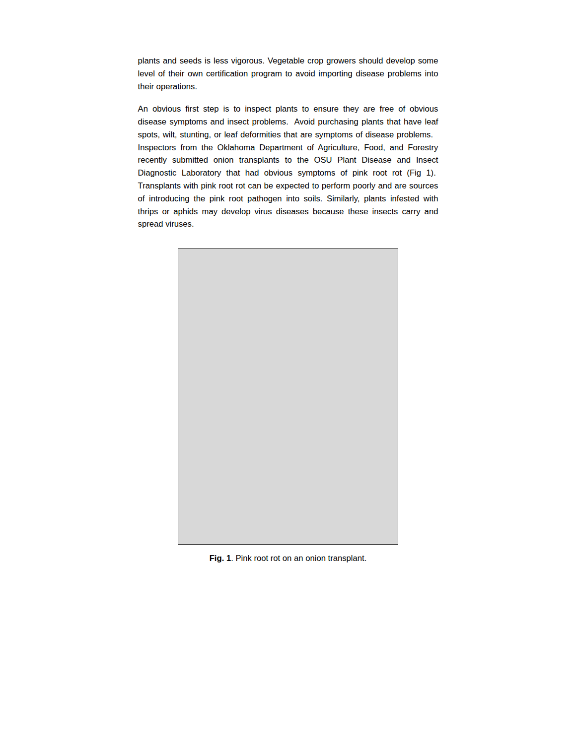plants and seeds is less vigorous. Vegetable crop growers should develop some level of their own certification program to avoid importing disease problems into their operations.
An obvious first step is to inspect plants to ensure they are free of obvious disease symptoms and insect problems. Avoid purchasing plants that have leaf spots, wilt, stunting, or leaf deformities that are symptoms of disease problems. Inspectors from the Oklahoma Department of Agriculture, Food, and Forestry recently submitted onion transplants to the OSU Plant Disease and Insect Diagnostic Laboratory that had obvious symptoms of pink root rot (Fig 1). Transplants with pink root rot can be expected to perform poorly and are sources of introducing the pink root pathogen into soils. Similarly, plants infested with thrips or aphids may develop virus diseases because these insects carry and spread viruses.
Fig. 1. Pink root rot on an onion transplant.